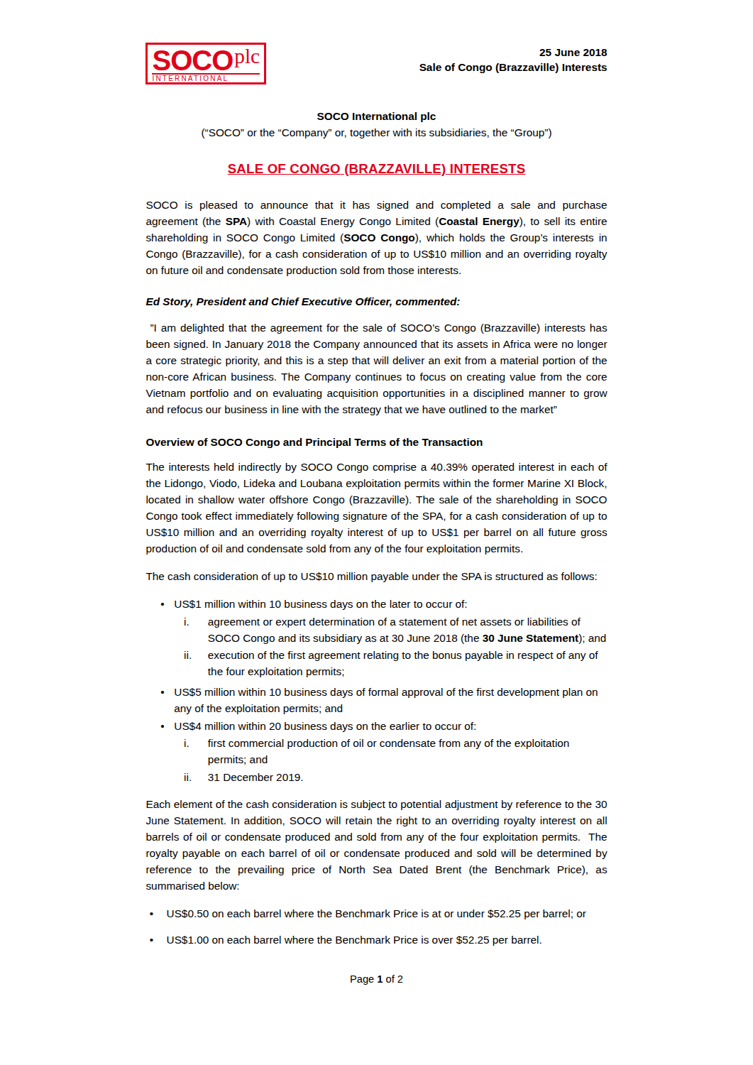SOCO plc INTERNATIONAL
25 June 2018
Sale of Congo (Brazzaville) Interests
SOCO International plc
(“SOCO” or the “Company” or, together with its subsidiaries, the “Group”)
SALE OF CONGO (BRAZZAVILLE) INTERESTS
SOCO is pleased to announce that it has signed and completed a sale and purchase agreement (the SPA) with Coastal Energy Congo Limited (Coastal Energy), to sell its entire shareholding in SOCO Congo Limited (SOCO Congo), which holds the Group’s interests in Congo (Brazzaville), for a cash consideration of up to US$10 million and an overriding royalty on future oil and condensate production sold from those interests.
Ed Story, President and Chief Executive Officer, commented:
”I am delighted that the agreement for the sale of SOCO’s Congo (Brazzaville) interests has been signed. In January 2018 the Company announced that its assets in Africa were no longer a core strategic priority, and this is a step that will deliver an exit from a material portion of the non-core African business. The Company continues to focus on creating value from the core Vietnam portfolio and on evaluating acquisition opportunities in a disciplined manner to grow and refocus our business in line with the strategy that we have outlined to the market”
Overview of SOCO Congo and Principal Terms of the Transaction
The interests held indirectly by SOCO Congo comprise a 40.39% operated interest in each of the Lidongo, Viodo, Lideka and Loubana exploitation permits within the former Marine XI Block, located in shallow water offshore Congo (Brazzaville). The sale of the shareholding in SOCO Congo took effect immediately following signature of the SPA, for a cash consideration of up to US$10 million and an overriding royalty interest of up to US$1 per barrel on all future gross production of oil and condensate sold from any of the four exploitation permits.
The cash consideration of up to US$10 million payable under the SPA is structured as follows:
US$1 million within 10 business days on the later to occur of:
agreement or expert determination of a statement of net assets or liabilities of SOCO Congo and its subsidiary as at 30 June 2018 (the 30 June Statement); and
execution of the first agreement relating to the bonus payable in respect of any of the four exploitation permits;
US$5 million within 10 business days of formal approval of the first development plan on any of the exploitation permits; and
US$4 million within 20 business days on the earlier to occur of:
first commercial production of oil or condensate from any of the exploitation permits; and
31 December 2019.
Each element of the cash consideration is subject to potential adjustment by reference to the 30 June Statement. In addition, SOCO will retain the right to an overriding royalty interest on all barrels of oil or condensate produced and sold from any of the four exploitation permits. The royalty payable on each barrel of oil or condensate produced and sold will be determined by reference to the prevailing price of North Sea Dated Brent (the Benchmark Price), as summarised below:
US$0.50 on each barrel where the Benchmark Price is at or under $52.25 per barrel; or
US$1.00 on each barrel where the Benchmark Price is over $52.25 per barrel.
Page 1 of 2